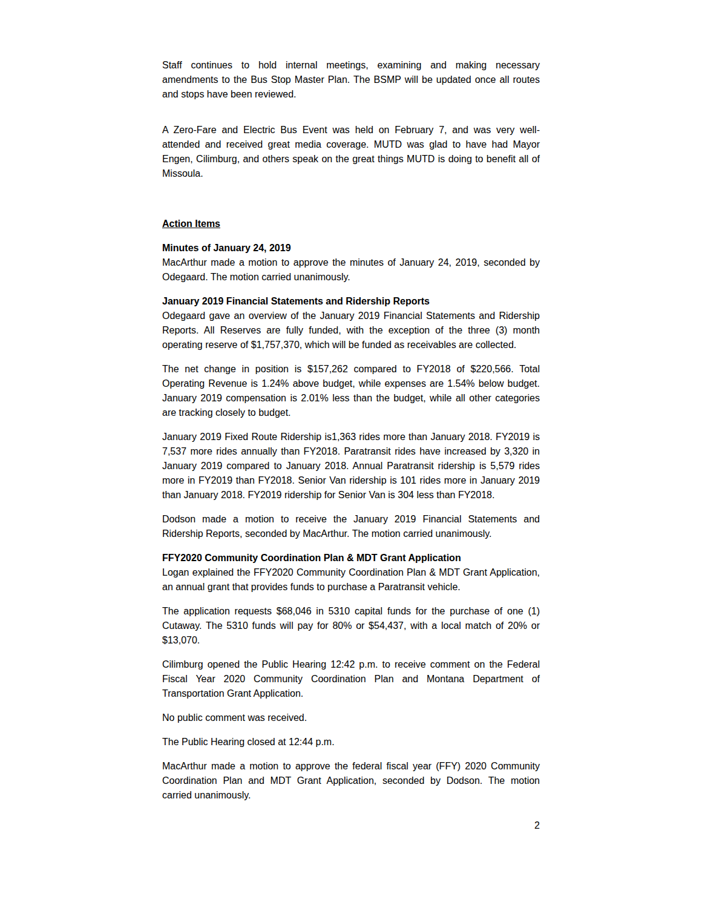Staff continues to hold internal meetings, examining and making necessary amendments to the Bus Stop Master Plan. The BSMP will be updated once all routes and stops have been reviewed.
A Zero-Fare and Electric Bus Event was held on February 7, and was very well-attended and received great media coverage. MUTD was glad to have had Mayor Engen, Cilimburg, and others speak on the great things MUTD is doing to benefit all of Missoula.
Action Items
Minutes of January 24, 2019
MacArthur made a motion to approve the minutes of January 24, 2019, seconded by Odegaard. The motion carried unanimously.
January 2019 Financial Statements and Ridership Reports
Odegaard gave an overview of the January 2019 Financial Statements and Ridership Reports. All Reserves are fully funded, with the exception of the three (3) month operating reserve of $1,757,370, which will be funded as receivables are collected.
The net change in position is $157,262 compared to FY2018 of $220,566. Total Operating Revenue is 1.24% above budget, while expenses are 1.54% below budget. January 2019 compensation is 2.01% less than the budget, while all other categories are tracking closely to budget.
January 2019 Fixed Route Ridership is1,363 rides more than January 2018. FY2019 is 7,537 more rides annually than FY2018. Paratransit rides have increased by 3,320 in January 2019 compared to January 2018. Annual Paratransit ridership is 5,579 rides more in FY2019 than FY2018. Senior Van ridership is 101 rides more in January 2019 than January 2018. FY2019 ridership for Senior Van is 304 less than FY2018.
Dodson made a motion to receive the January 2019 Financial Statements and Ridership Reports, seconded by MacArthur. The motion carried unanimously.
FFY2020 Community Coordination Plan & MDT Grant Application
Logan explained the FFY2020 Community Coordination Plan & MDT Grant Application, an annual grant that provides funds to purchase a Paratransit vehicle.
The application requests $68,046 in 5310 capital funds for the purchase of one (1) Cutaway. The 5310 funds will pay for 80% or $54,437, with a local match of 20% or $13,070.
Cilimburg opened the Public Hearing 12:42 p.m. to receive comment on the Federal Fiscal Year 2020 Community Coordination Plan and Montana Department of Transportation Grant Application.
No public comment was received.
The Public Hearing closed at 12:44 p.m.
MacArthur made a motion to approve the federal fiscal year (FFY) 2020 Community Coordination Plan and MDT Grant Application, seconded by Dodson. The motion carried unanimously.
2